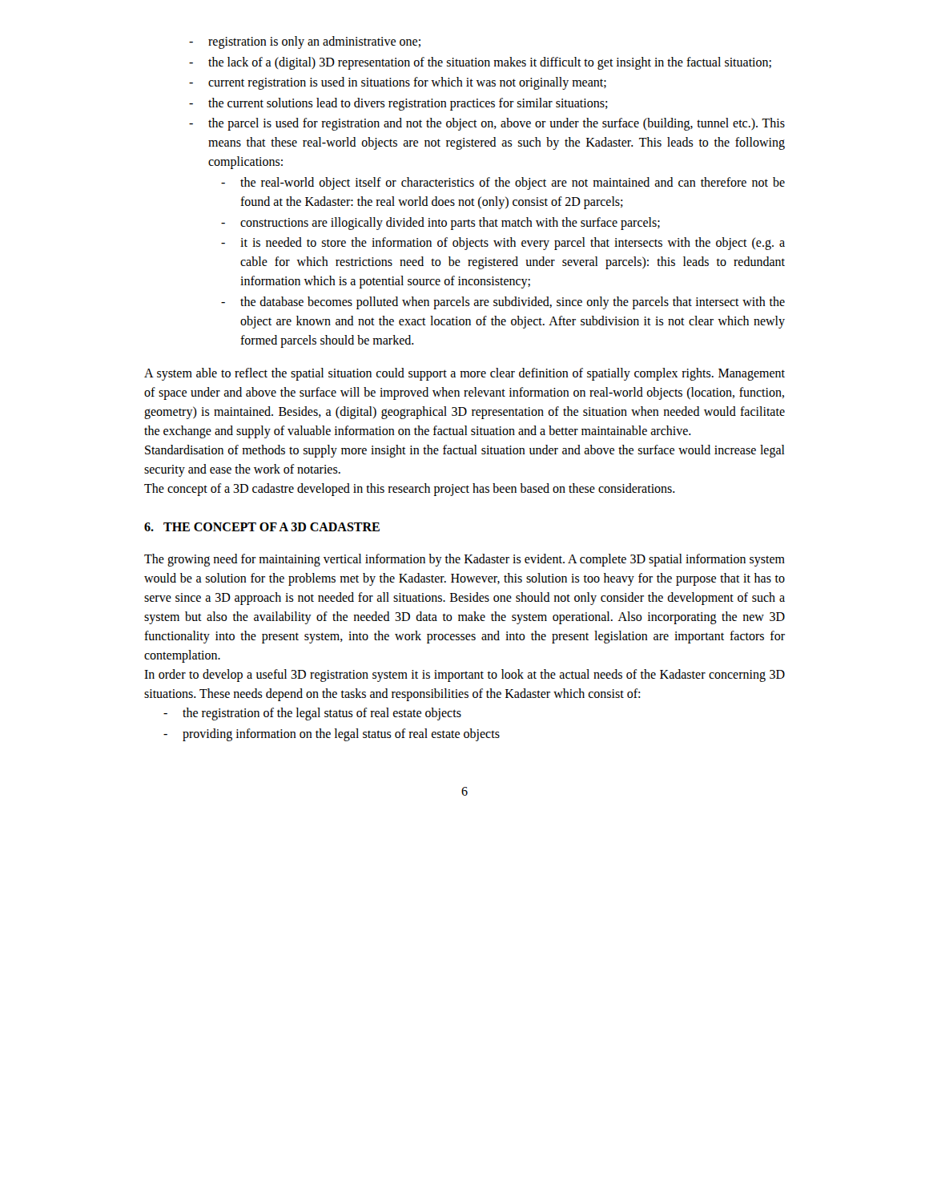registration is only an administrative one;
the lack of a (digital) 3D representation of the situation makes it difficult to get insight in the factual situation;
current registration is used in situations for which it was not originally meant;
the current solutions lead to divers registration practices for similar situations;
the parcel is used for registration and not the object on, above or under the surface (building, tunnel etc.). This means that these real-world objects are not registered as such by the Kadaster. This leads to the following complications:
the real-world object itself or characteristics of the object are not maintained and can therefore not be found at the Kadaster: the real world does not (only) consist of 2D parcels;
constructions are illogically divided into parts that match with the surface parcels;
it is needed to store the information of objects with every parcel that intersects with the object (e.g. a cable for which restrictions need to be registered under several parcels): this leads to redundant information which is a potential source of inconsistency;
the database becomes polluted when parcels are subdivided, since only the parcels that intersect with the object are known and not the exact location of the object. After subdivision it is not clear which newly formed parcels should be marked.
A system able to reflect the spatial situation could support a more clear definition of spatially complex rights. Management of space under and above the surface will be improved when relevant information on real-world objects (location, function, geometry) is maintained. Besides, a (digital) geographical 3D representation of the situation when needed would facilitate the exchange and supply of valuable information on the factual situation and a better maintainable archive.
Standardisation of methods to supply more insight in the factual situation under and above the surface would increase legal security and ease the work of notaries.
The concept of a 3D cadastre developed in this research project has been based on these considerations.
6. THE CONCEPT OF A 3D CADASTRE
The growing need for maintaining vertical information by the Kadaster is evident. A complete 3D spatial information system would be a solution for the problems met by the Kadaster. However, this solution is too heavy for the purpose that it has to serve since a 3D approach is not needed for all situations. Besides one should not only consider the development of such a system but also the availability of the needed 3D data to make the system operational. Also incorporating the new 3D functionality into the present system, into the work processes and into the present legislation are important factors for contemplation.
In order to develop a useful 3D registration system it is important to look at the actual needs of the Kadaster concerning 3D situations. These needs depend on the tasks and responsibilities of the Kadaster which consist of:
the registration of the legal status of real estate objects
providing information on the legal status of real estate objects
6